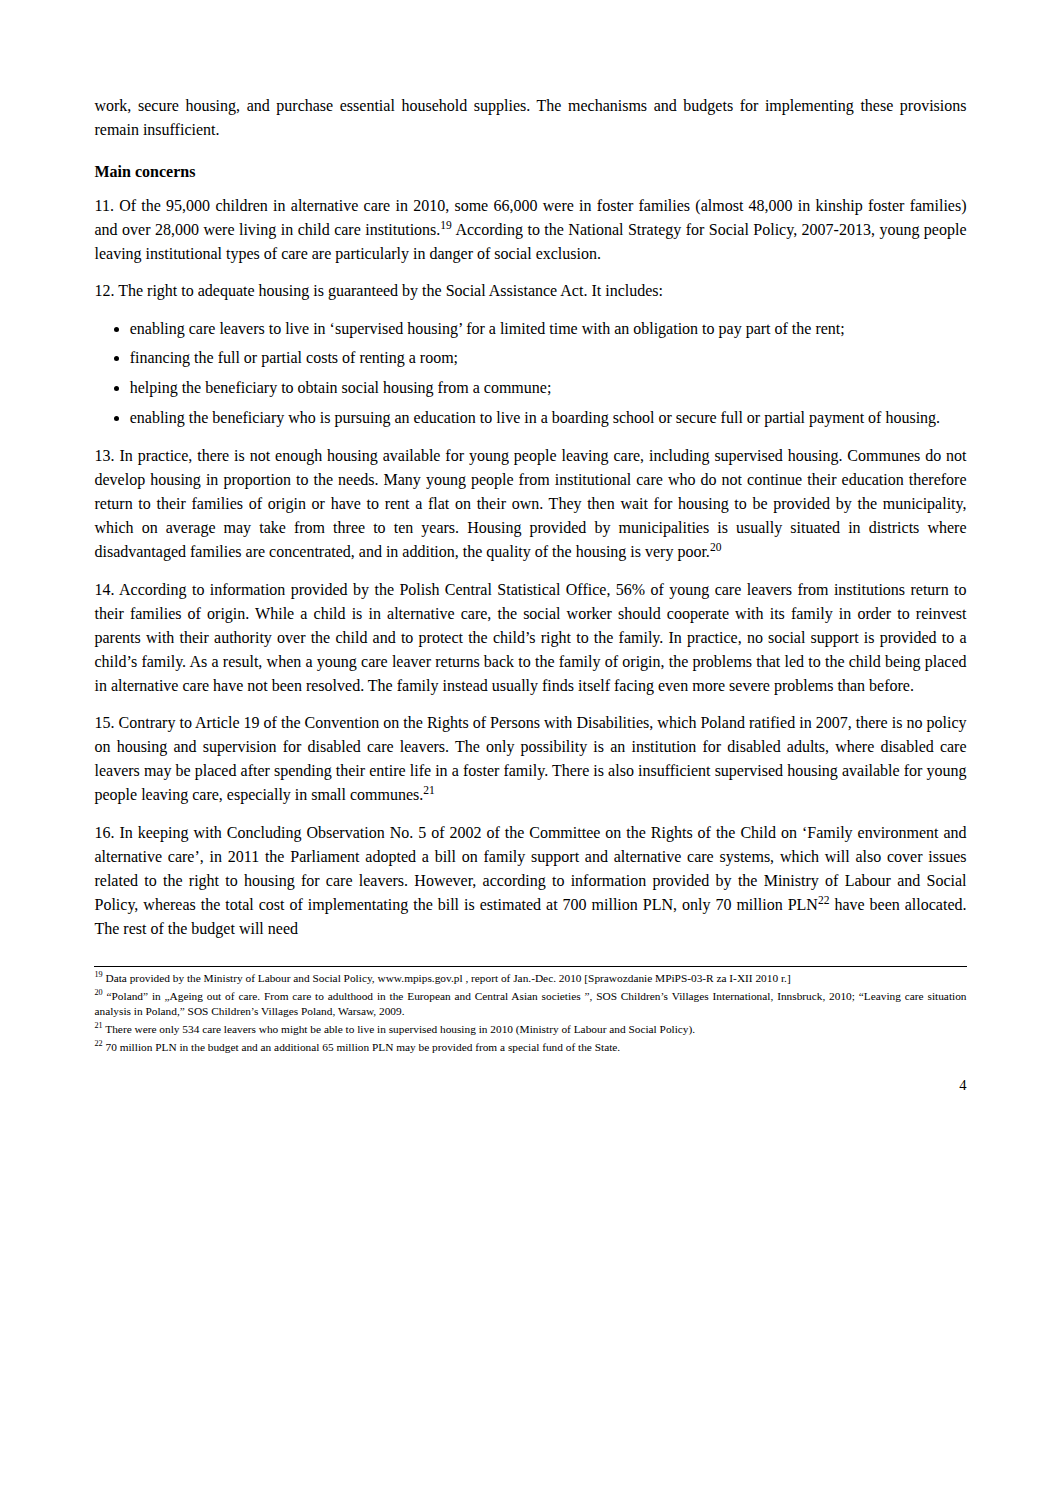work, secure housing, and purchase essential household supplies. The mechanisms and budgets for implementing these provisions remain insufficient.
Main concerns
11. Of the 95,000 children in alternative care in 2010, some 66,000 were in foster families (almost 48,000 in kinship foster families) and over 28,000 were living in child care institutions.19 According to the National Strategy for Social Policy, 2007-2013, young people leaving institutional types of care are particularly in danger of social exclusion.
12. The right to adequate housing is guaranteed by the Social Assistance Act. It includes:
enabling care leavers to live in ‘supervised housing’ for a limited time with an obligation to pay part of the rent;
financing the full or partial costs of renting a room;
helping the beneficiary to obtain social housing from a commune;
enabling the beneficiary who is pursuing an education to live in a boarding school or secure full or partial payment of housing.
13. In practice, there is not enough housing available for young people leaving care, including supervised housing. Communes do not develop housing in proportion to the needs. Many young people from institutional care who do not continue their education therefore return to their families of origin or have to rent a flat on their own. They then wait for housing to be provided by the municipality, which on average may take from three to ten years. Housing provided by municipalities is usually situated in districts where disadvantaged families are concentrated, and in addition, the quality of the housing is very poor.20
14. According to information provided by the Polish Central Statistical Office, 56% of young care leavers from institutions return to their families of origin. While a child is in alternative care, the social worker should cooperate with its family in order to reinvest parents with their authority over the child and to protect the child’s right to the family. In practice, no social support is provided to a child’s family. As a result, when a young care leaver returns back to the family of origin, the problems that led to the child being placed in alternative care have not been resolved. The family instead usually finds itself facing even more severe problems than before.
15. Contrary to Article 19 of the Convention on the Rights of Persons with Disabilities, which Poland ratified in 2007, there is no policy on housing and supervision for disabled care leavers. The only possibility is an institution for disabled adults, where disabled care leavers may be placed after spending their entire life in a foster family. There is also insufficient supervised housing available for young people leaving care, especially in small communes.21
16. In keeping with Concluding Observation No. 5 of 2002 of the Committee on the Rights of the Child on ‘Family environment and alternative care’, in 2011 the Parliament adopted a bill on family support and alternative care systems, which will also cover issues related to the right to housing for care leavers. However, according to information provided by the Ministry of Labour and Social Policy, whereas the total cost of implementating the bill is estimated at 700 million PLN, only 70 million PLN22 have been allocated. The rest of the budget will need
19 Data provided by the Ministry of Labour and Social Policy, www.mpips.gov.pl , report of Jan.-Dec. 2010 [Sprawozdanie MPiPS-03-R za I-XII 2010 r.]
20 “Poland” in „Ageing out of care. From care to adulthood in the European and Central Asian societies ”, SOS Children’s Villages International, Innsbruck, 2010; “Leaving care situation analysis in Poland,” SOS Children’s Villages Poland, Warsaw, 2009.
21 There were only 534 care leavers who might be able to live in supervised housing in 2010 (Ministry of Labour and Social Policy).
22 70 million PLN in the budget and an additional 65 million PLN may be provided from a special fund of the State.
4